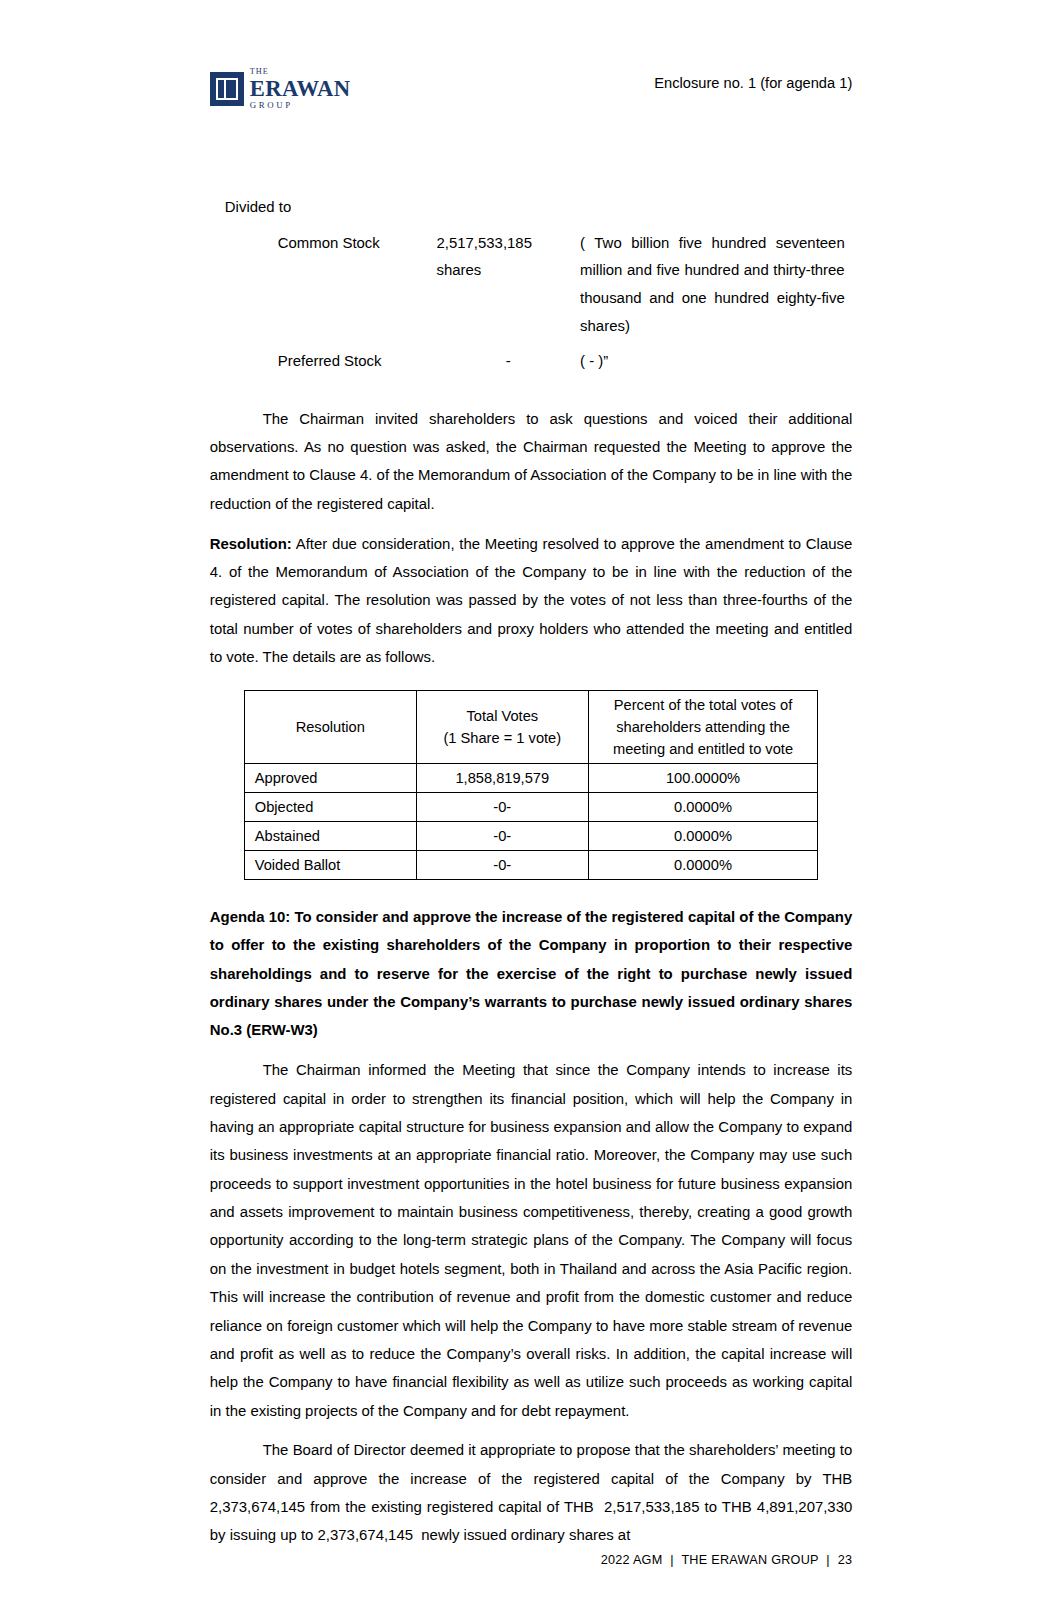THE ERAWAN GROUP
Enclosure no. 1 (for agenda 1)
Divided to
| Common Stock | 2,517,533,185 shares | ( Two billion five hundred seventeen million and five hundred and thirty-three thousand and one hundred eighty-five shares) |
| Preferred Stock | - | ( - )” |
The Chairman invited shareholders to ask questions and voiced their additional observations. As no question was asked, the Chairman requested the Meeting to approve the amendment to Clause 4. of the Memorandum of Association of the Company to be in line with the reduction of the registered capital.
Resolution: After due consideration, the Meeting resolved to approve the amendment to Clause 4. of the Memorandum of Association of the Company to be in line with the reduction of the registered capital. The resolution was passed by the votes of not less than three-fourths of the total number of votes of shareholders and proxy holders who attended the meeting and entitled to vote. The details are as follows.
| Resolution | Total Votes (1 Share = 1 vote) | Percent of the total votes of shareholders attending the meeting and entitled to vote |
| --- | --- | --- |
| Approved | 1,858,819,579 | 100.0000% |
| Objected | -0- | 0.0000% |
| Abstained | -0- | 0.0000% |
| Voided Ballot | -0- | 0.0000% |
Agenda 10: To consider and approve the increase of the registered capital of the Company to offer to the existing shareholders of the Company in proportion to their respective shareholdings and to reserve for the exercise of the right to purchase newly issued ordinary shares under the Company’s warrants to purchase newly issued ordinary shares No.3 (ERW-W3)
The Chairman informed the Meeting that since the Company intends to increase its registered capital in order to strengthen its financial position, which will help the Company in having an appropriate capital structure for business expansion and allow the Company to expand its business investments at an appropriate financial ratio. Moreover, the Company may use such proceeds to support investment opportunities in the hotel business for future business expansion and assets improvement to maintain business competitiveness, thereby, creating a good growth opportunity according to the long-term strategic plans of the Company. The Company will focus on the investment in budget hotels segment, both in Thailand and across the Asia Pacific region. This will increase the contribution of revenue and profit from the domestic customer and reduce reliance on foreign customer which will help the Company to have more stable stream of revenue and profit as well as to reduce the Company’s overall risks. In addition, the capital increase will help the Company to have financial flexibility as well as utilize such proceeds as working capital in the existing projects of the Company and for debt repayment.
The Board of Director deemed it appropriate to propose that the shareholders’ meeting to consider and approve the increase of the registered capital of the Company by THB 2,373,674,145 from the existing registered capital of THB 2,517,533,185 to THB 4,891,207,330 by issuing up to 2,373,674,145 newly issued ordinary shares at
2022 AGM | THE ERAWAN GROUP | 23